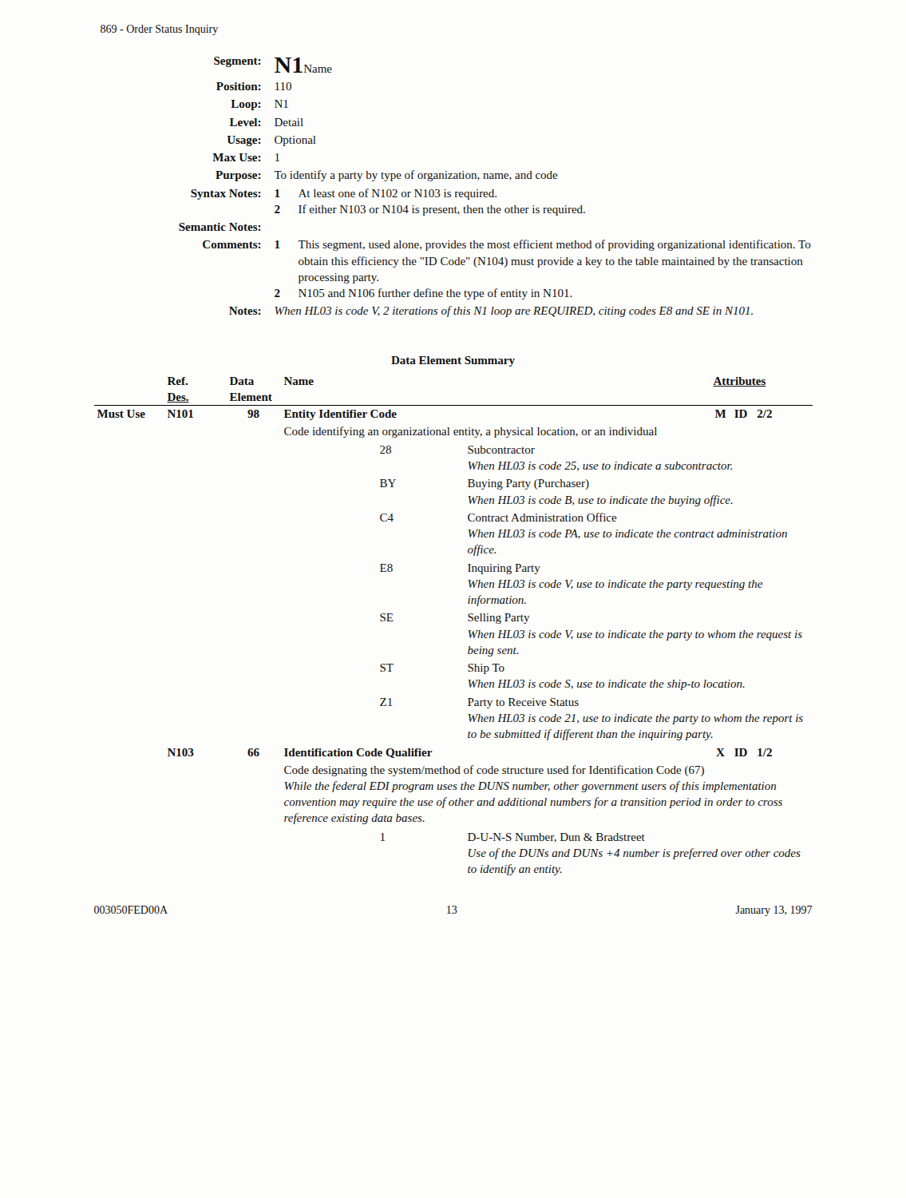869 - Order Status Inquiry
| Segment: | N1 Name |
| Position: | 110 |
| Loop: | N1 |
| Level: | Detail |
| Usage: | Optional |
| Max Use: | 1 |
| Purpose: | To identify a party by type of organization, name, and code |
| Syntax Notes: | 1 At least one of N102 or N103 is required. 2 If either N103 or N104 is present, then the other is required. |
| Semantic Notes: | |
| Comments: | 1 This segment, used alone, provides the most efficient method of providing organizational identification. To obtain this efficiency the "ID Code" (N104) must provide a key to the table maintained by the transaction processing party. 2 N105 and N106 further define the type of entity in N101. |
| Notes: | When HL03 is code V, 2 iterations of this N1 loop are REQUIRED, citing codes E8 and SE in N101. |
Data Element Summary
| | Ref. Des. | Data Element | Name | Attributes |
| --- | --- | --- | --- | --- |
| Must Use | N101 | 98 | Entity Identifier Code | M ID 2/2 |
| | | | Code identifying an organizational entity, a physical location, or an individual |
| | | | / 28 / Subcontractor When HL03 is code 25, use to indicate a subcontractor. / / BY / Buying Party (Purchaser) When HL03 is code B, use to indicate the buying office. / / C4 / Contract Administration Office When HL03 is code PA, use to indicate the contract administration office. / / E8 / Inquiring Party When HL03 is code V, use to indicate the party requesting the information. / / SE / Selling Party When HL03 is code V, use to indicate the party to whom the request is being sent. / / ST / Ship To When HL03 is code S, use to indicate the ship-to location. / / Z1 / Party to Receive Status When HL03 is code 21, use to indicate the party to whom the report is to be submitted if different than the inquiring party. / |
| | N103 | 66 | Identification Code Qualifier | X ID 1/2 |
| | | | Code designating the system/method of code structure used for Identification Code (67) While the federal EDI program uses the DUNS number, other government users of this implementation convention may require the use of other and additional numbers for a transition period in order to cross reference existing data bases. |
| | | | / 1 / D-U-N-S Number, Dun & Bradstreet Use of the DUNs and DUNs +4 number is preferred over other codes to identify an entity. / |
003050FED00A
13
January 13, 1997